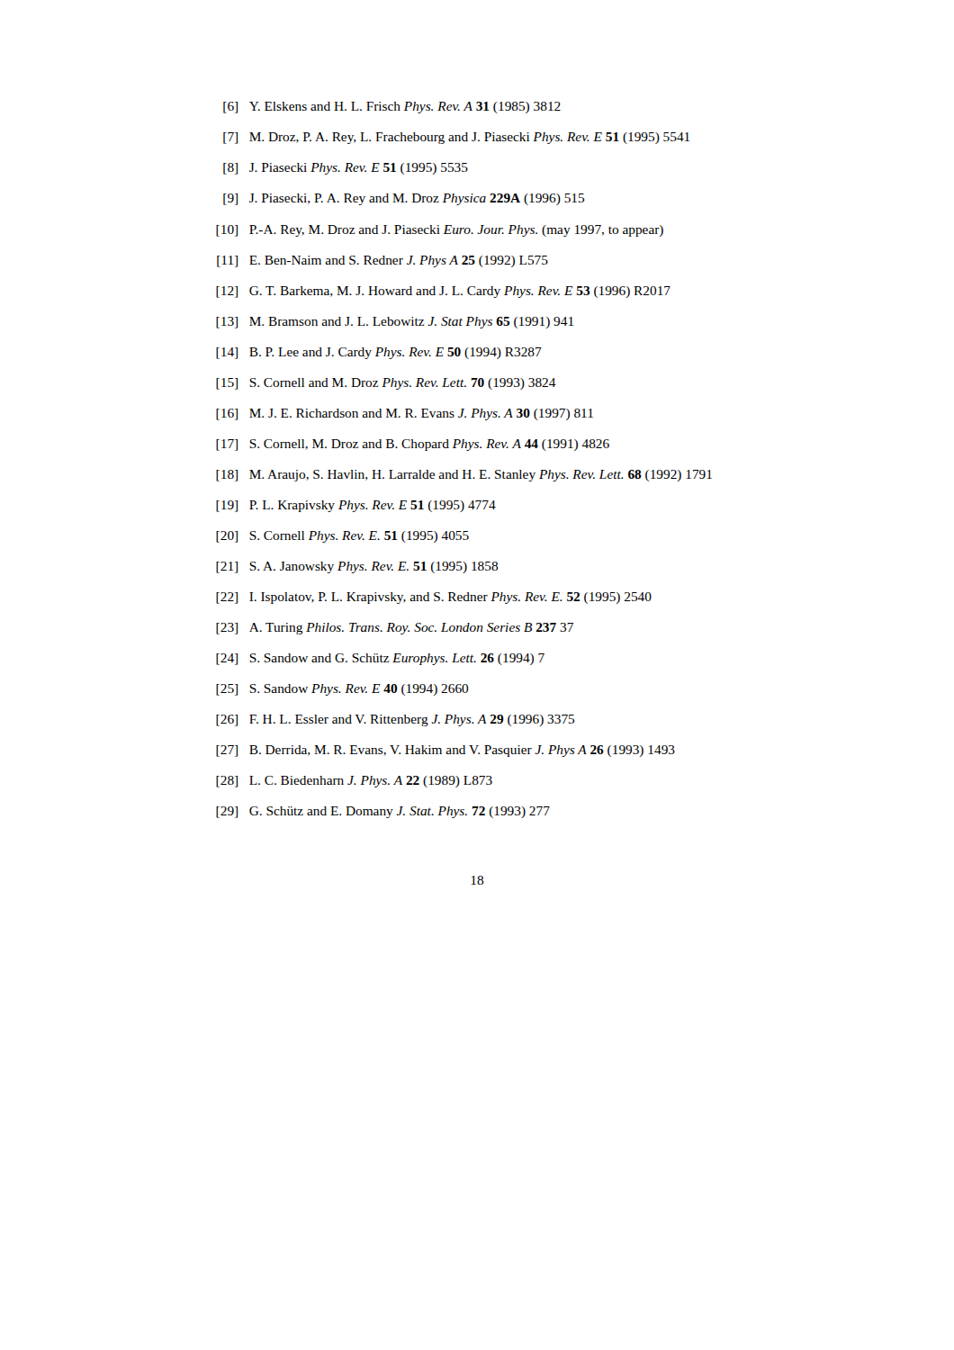[6] Y. Elskens and H. L. Frisch Phys. Rev. A 31 (1985) 3812
[7] M. Droz, P. A. Rey, L. Frachebourg and J. Piasecki Phys. Rev. E 51 (1995) 5541
[8] J. Piasecki Phys. Rev. E 51 (1995) 5535
[9] J. Piasecki, P. A. Rey and M. Droz Physica 229A (1996) 515
[10] P.-A. Rey, M. Droz and J. Piasecki Euro. Jour. Phys. (may 1997, to appear)
[11] E. Ben-Naim and S. Redner J. Phys A 25 (1992) L575
[12] G. T. Barkema, M. J. Howard and J. L. Cardy Phys. Rev. E 53 (1996) R2017
[13] M. Bramson and J. L. Lebowitz J. Stat Phys 65 (1991) 941
[14] B. P. Lee and J. Cardy Phys. Rev. E 50 (1994) R3287
[15] S. Cornell and M. Droz Phys. Rev. Lett. 70 (1993) 3824
[16] M. J. E. Richardson and M. R. Evans J. Phys. A 30 (1997) 811
[17] S. Cornell, M. Droz and B. Chopard Phys. Rev. A 44 (1991) 4826
[18] M. Araujo, S. Havlin, H. Larralde and H. E. Stanley Phys. Rev. Lett. 68 (1992) 1791
[19] P. L. Krapivsky Phys. Rev. E 51 (1995) 4774
[20] S. Cornell Phys. Rev. E. 51 (1995) 4055
[21] S. A. Janowsky Phys. Rev. E. 51 (1995) 1858
[22] I. Ispolatov, P. L. Krapivsky, and S. Redner Phys. Rev. E. 52 (1995) 2540
[23] A. Turing Philos. Trans. Roy. Soc. London Series B 237 37
[24] S. Sandow and G. Schütz Europhys. Lett. 26 (1994) 7
[25] S. Sandow Phys. Rev. E 40 (1994) 2660
[26] F. H. L. Essler and V. Rittenberg J. Phys. A 29 (1996) 3375
[27] B. Derrida, M. R. Evans, V. Hakim and V. Pasquier J. Phys A 26 (1993) 1493
[28] L. C. Biedenharn J. Phys. A 22 (1989) L873
[29] G. Schütz and E. Domany J. Stat. Phys. 72 (1993) 277
18